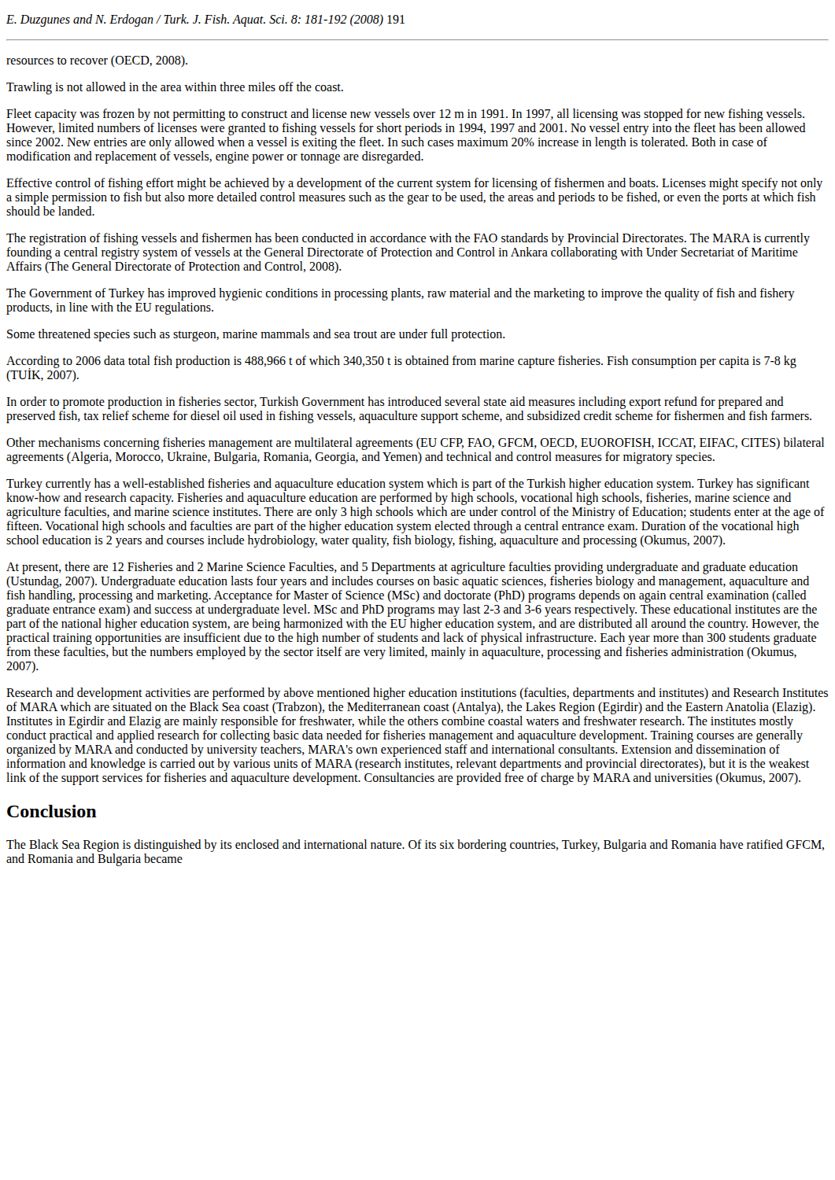E. Duzgunes and N. Erdogan / Turk. J. Fish. Aquat. Sci. 8: 181-192 (2008) 191
resources to recover (OECD, 2008).
Trawling is not allowed in the area within three miles off the coast.
Fleet capacity was frozen by not permitting to construct and license new vessels over 12 m in 1991. In 1997, all licensing was stopped for new fishing vessels. However, limited numbers of licenses were granted to fishing vessels for short periods in 1994, 1997 and 2001. No vessel entry into the fleet has been allowed since 2002. New entries are only allowed when a vessel is exiting the fleet. In such cases maximum 20% increase in length is tolerated. Both in case of modification and replacement of vessels, engine power or tonnage are disregarded.
Effective control of fishing effort might be achieved by a development of the current system for licensing of fishermen and boats. Licenses might specify not only a simple permission to fish but also more detailed control measures such as the gear to be used, the areas and periods to be fished, or even the ports at which fish should be landed.
The registration of fishing vessels and fishermen has been conducted in accordance with the FAO standards by Provincial Directorates. The MARA is currently founding a central registry system of vessels at the General Directorate of Protection and Control in Ankara collaborating with Under Secretariat of Maritime Affairs (The General Directorate of Protection and Control, 2008).
The Government of Turkey has improved hygienic conditions in processing plants, raw material and the marketing to improve the quality of fish and fishery products, in line with the EU regulations.
Some threatened species such as sturgeon, marine mammals and sea trout are under full protection.
According to 2006 data total fish production is 488,966 t of which 340,350 t is obtained from marine capture fisheries. Fish consumption per capita is 7-8 kg (TUİK, 2007).
In order to promote production in fisheries sector, Turkish Government has introduced several state aid measures including export refund for prepared and preserved fish, tax relief scheme for diesel oil used in fishing vessels, aquaculture support scheme, and subsidized credit scheme for fishermen and fish farmers.
Other mechanisms concerning fisheries management are multilateral agreements (EU CFP, FAO, GFCM, OECD, EUOROFISH, ICCAT, EIFAC, CITES) bilateral agreements (Algeria, Morocco, Ukraine, Bulgaria, Romania, Georgia, and Yemen) and technical and control measures for migratory species.
Turkey currently has a well-established fisheries and aquaculture education system which is part of the Turkish higher education system. Turkey has significant know-how and research capacity. Fisheries and aquaculture education are performed by high schools, vocational high schools, fisheries, marine science and agriculture faculties, and marine science institutes. There are only 3 high schools which are under control of the Ministry of Education; students enter at the age of fifteen. Vocational high schools and faculties are part of the higher education system elected through a central entrance exam. Duration of the vocational high school education is 2 years and courses include hydrobiology, water quality, fish biology, fishing, aquaculture and processing (Okumus, 2007).
At present, there are 12 Fisheries and 2 Marine Science Faculties, and 5 Departments at agriculture faculties providing undergraduate and graduate education (Ustundag, 2007). Undergraduate education lasts four years and includes courses on basic aquatic sciences, fisheries biology and management, aquaculture and fish handling, processing and marketing. Acceptance for Master of Science (MSc) and doctorate (PhD) programs depends on again central examination (called graduate entrance exam) and success at undergraduate level. MSc and PhD programs may last 2-3 and 3-6 years respectively. These educational institutes are the part of the national higher education system, are being harmonized with the EU higher education system, and are distributed all around the country. However, the practical training opportunities are insufficient due to the high number of students and lack of physical infrastructure. Each year more than 300 students graduate from these faculties, but the numbers employed by the sector itself are very limited, mainly in aquaculture, processing and fisheries administration (Okumus, 2007).
Research and development activities are performed by above mentioned higher education institutions (faculties, departments and institutes) and Research Institutes of MARA which are situated on the Black Sea coast (Trabzon), the Mediterranean coast (Antalya), the Lakes Region (Egirdir) and the Eastern Anatolia (Elazig). Institutes in Egirdir and Elazig are mainly responsible for freshwater, while the others combine coastal waters and freshwater research. The institutes mostly conduct practical and applied research for collecting basic data needed for fisheries management and aquaculture development. Training courses are generally organized by MARA and conducted by university teachers, MARA's own experienced staff and international consultants. Extension and dissemination of information and knowledge is carried out by various units of MARA (research institutes, relevant departments and provincial directorates), but it is the weakest link of the support services for fisheries and aquaculture development. Consultancies are provided free of charge by MARA and universities (Okumus, 2007).
Conclusion
The Black Sea Region is distinguished by its enclosed and international nature. Of its six bordering countries, Turkey, Bulgaria and Romania have ratified GFCM, and Romania and Bulgaria became